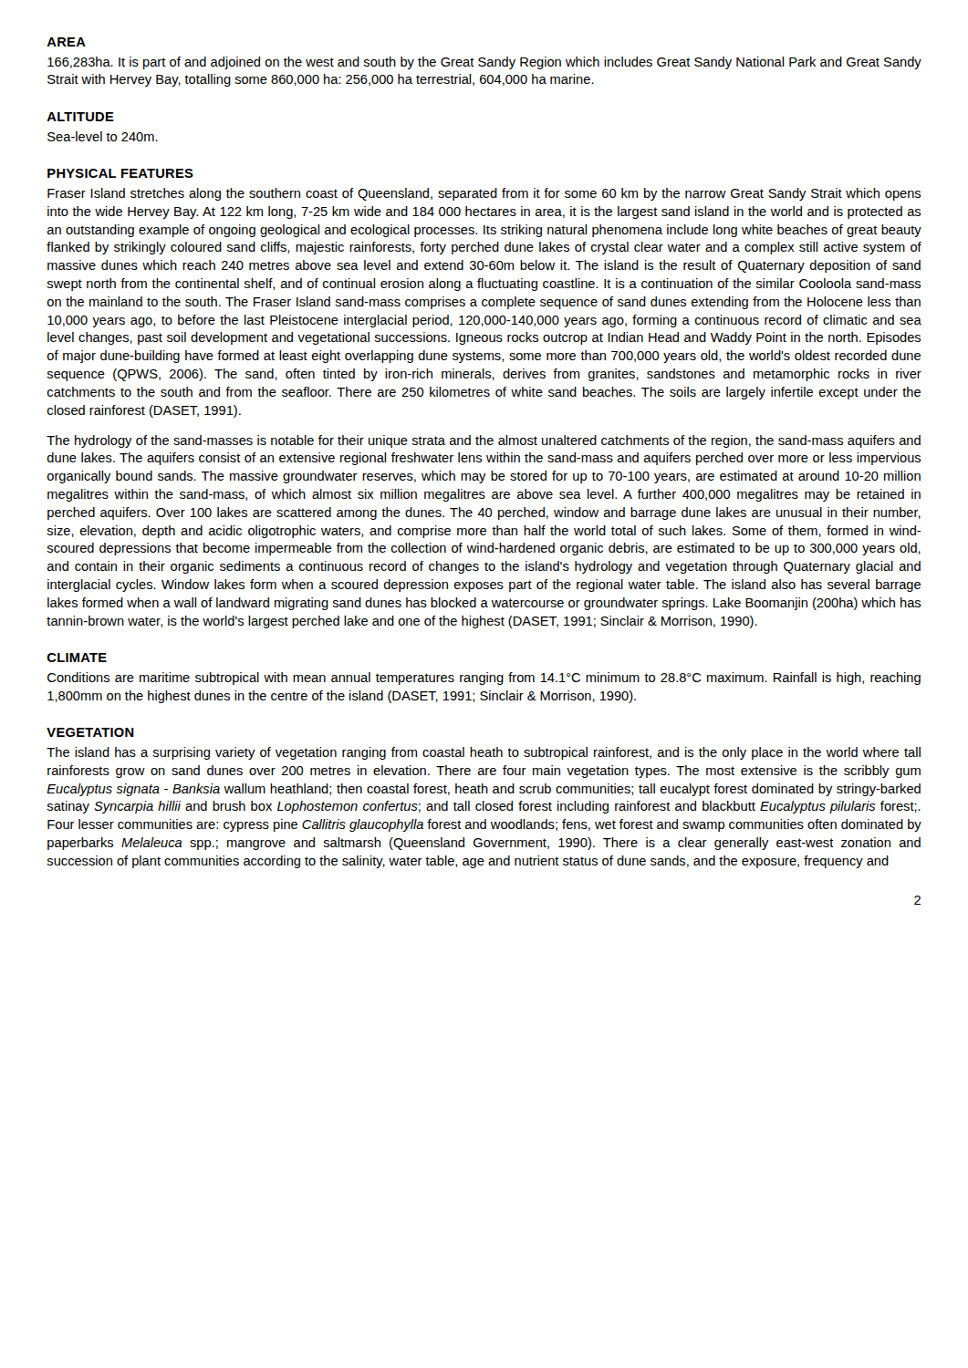AREA
166,283ha. It is part of and adjoined on the west and south by the Great Sandy Region which includes Great Sandy National Park and Great Sandy Strait with Hervey Bay, totalling some 860,000 ha: 256,000 ha terrestrial, 604,000 ha marine.
ALTITUDE
Sea-level to 240m.
PHYSICAL FEATURES
Fraser Island stretches along the southern coast of Queensland, separated from it for some 60 km by the narrow Great Sandy Strait which opens into the wide Hervey Bay. At 122 km long, 7-25 km wide and 184 000 hectares in area, it is the largest sand island in the world and is protected as an outstanding example of ongoing geological and ecological processes. Its striking natural phenomena include long white beaches of great beauty flanked by strikingly coloured sand cliffs, majestic rainforests, forty perched dune lakes of crystal clear water and a complex still active system of massive dunes which reach 240 metres above sea level and extend 30-60m below it. The island is the result of Quaternary deposition of sand swept north from the continental shelf, and of continual erosion along a fluctuating coastline. It is a continuation of the similar Cooloola sand-mass on the mainland to the south. The Fraser Island sand-mass comprises a complete sequence of sand dunes extending from the Holocene less than 10,000 years ago, to before the last Pleistocene interglacial period, 120,000-140,000 years ago, forming a continuous record of climatic and sea level changes, past soil development and vegetational successions. Igneous rocks outcrop at Indian Head and Waddy Point in the north. Episodes of major dune-building have formed at least eight overlapping dune systems, some more than 700,000 years old, the world's oldest recorded dune sequence (QPWS, 2006). The sand, often tinted by iron-rich minerals, derives from granites, sandstones and metamorphic rocks in river catchments to the south and from the seafloor. There are 250 kilometres of white sand beaches. The soils are largely infertile except under the closed rainforest (DASET, 1991).
The hydrology of the sand-masses is notable for their unique strata and the almost unaltered catchments of the region, the sand-mass aquifers and dune lakes. The aquifers consist of an extensive regional freshwater lens within the sand-mass and aquifers perched over more or less impervious organically bound sands. The massive groundwater reserves, which may be stored for up to 70-100 years, are estimated at around 10-20 million megalitres within the sand-mass, of which almost six million megalitres are above sea level. A further 400,000 megalitres may be retained in perched aquifers. Over 100 lakes are scattered among the dunes. The 40 perched, window and barrage dune lakes are unusual in their number, size, elevation, depth and acidic oligotrophic waters, and comprise more than half the world total of such lakes. Some of them, formed in wind-scoured depressions that become impermeable from the collection of wind-hardened organic debris, are estimated to be up to 300,000 years old, and contain in their organic sediments a continuous record of changes to the island's hydrology and vegetation through Quaternary glacial and interglacial cycles. Window lakes form when a scoured depression exposes part of the regional water table. The island also has several barrage lakes formed when a wall of landward migrating sand dunes has blocked a watercourse or groundwater springs. Lake Boomanjin (200ha) which has tannin-brown water, is the world's largest perched lake and one of the highest (DASET, 1991; Sinclair & Morrison, 1990).
CLIMATE
Conditions are maritime subtropical with mean annual temperatures ranging from 14.1°C minimum to 28.8°C maximum. Rainfall is high, reaching 1,800mm on the highest dunes in the centre of the island (DASET, 1991; Sinclair & Morrison, 1990).
VEGETATION
The island has a surprising variety of vegetation ranging from coastal heath to subtropical rainforest, and is the only place in the world where tall rainforests grow on sand dunes over 200 metres in elevation. There are four main vegetation types. The most extensive is the scribbly gum Eucalyptus signata - Banksia wallum heathland; then coastal forest, heath and scrub communities; tall eucalypt forest dominated by stringy-barked satinay Syncarpia hillii and brush box Lophostemon confertus; and tall closed forest including rainforest and blackbutt Eucalyptus pilularis forest;. Four lesser communities are: cypress pine Callitris glaucophylla forest and woodlands; fens, wet forest and swamp communities often dominated by paperbarks Melaleuca spp.; mangrove and saltmarsh (Queensland Government, 1990). There is a clear generally east-west zonation and succession of plant communities according to the salinity, water table, age and nutrient status of dune sands, and the exposure, frequency and
2